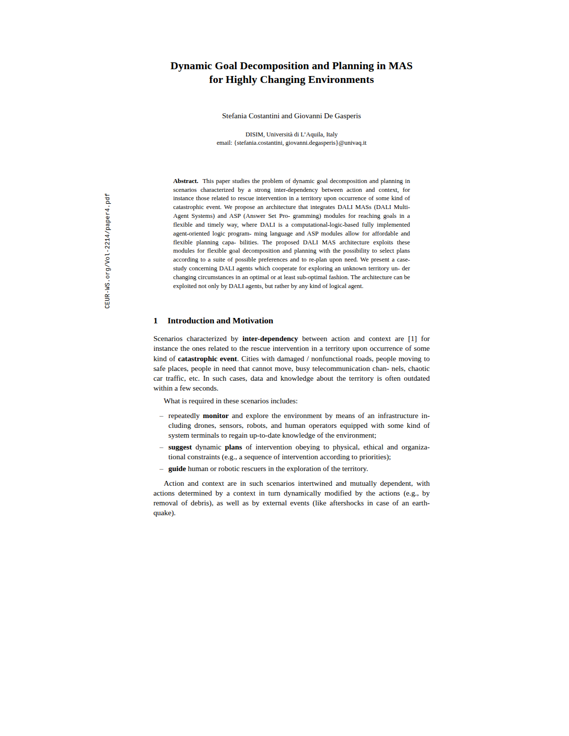CEUR-WS.org/Vol-2214/paper4.pdf
Dynamic Goal Decomposition and Planning in MAS
for Highly Changing Environments
Stefania Costantini and Giovanni De Gasperis
DISIM, Università di L’Aquila, Italy
email: {stefania.costantini, giovanni.degasperis}@univaq.it
Abstract. This paper studies the problem of dynamic goal decomposition and planning in scenarios characterized by a strong inter-dependency between action and context, for instance those related to rescue intervention in a territory upon occurrence of some kind of catastrophic event. We propose an architecture that integrates DALI MASs (DALI Multi-Agent Systems) and ASP (Answer Set Pro- gramming) modules for reaching goals in a flexible and timely way, where DALI is a computational-logic-based fully implemented agent-oriented logic program- ming language and ASP modules allow for affordable and flexible planning capa- bilities. The proposed DALI MAS architecture exploits these modules for flexible goal decomposition and planning with the possibility to select plans according to a suite of possible preferences and to re-plan upon need. We present a case-study concerning DALI agents which cooperate for exploring an unknown territory un- der changing circumstances in an optimal or at least sub-optimal fashion. The architecture can be exploited not only by DALI agents, but rather by any kind of logical agent.
1 Introduction and Motivation
Scenarios characterized by inter-dependency between action and context are [1] for instance the ones related to the rescue intervention in a territory upon occurrence of some kind of catastrophic event. Cities with damaged / nonfunctional roads, people moving to safe places, people in need that cannot move, busy telecommunication chan- nels, chaotic car traffic, etc. In such cases, data and knowledge about the territory is often outdated within a few seconds.
What is required in these scenarios includes:
repeatedly monitor and explore the environment by means of an infrastructure in- cluding drones, sensors, robots, and human operators equipped with some kind of system terminals to regain up-to-date knowledge of the environment;
suggest dynamic plans of intervention obeying to physical, ethical and organiza- tional constraints (e.g., a sequence of intervention according to priorities);
guide human or robotic rescuers in the exploration of the territory.
Action and context are in such scenarios intertwined and mutually dependent, with actions determined by a context in turn dynamically modified by the actions (e.g., by removal of debris), as well as by external events (like aftershocks in case of an earth- quake).